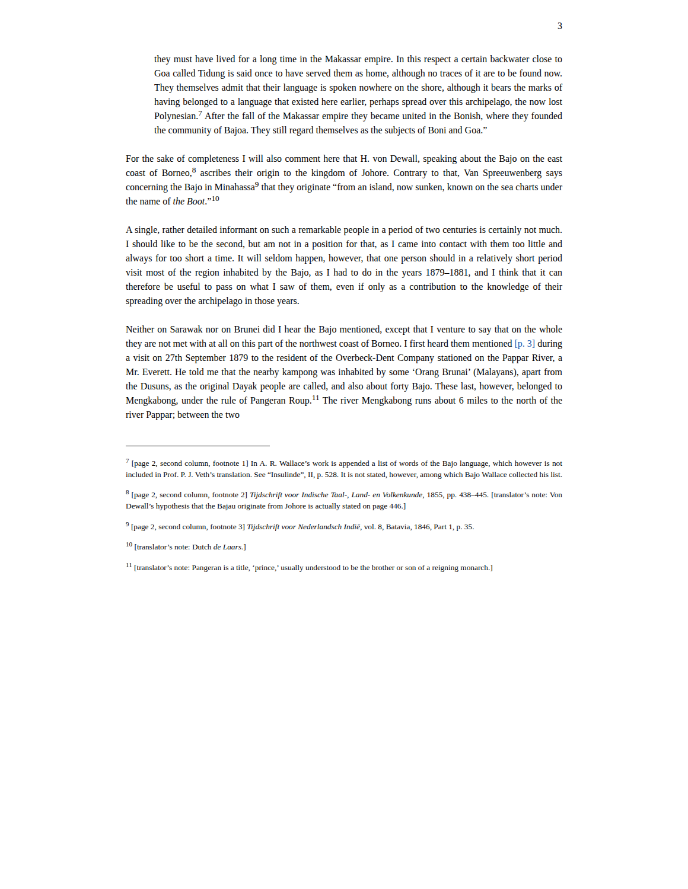3
they must have lived for a long time in the Makassar empire. In this respect a certain backwater close to Goa called Tidung is said once to have served them as home, although no traces of it are to be found now. They themselves admit that their language is spoken nowhere on the shore, although it bears the marks of having belonged to a language that existed here earlier, perhaps spread over this archipelago, the now lost Polynesian.7 After the fall of the Makassar empire they became united in the Bonish, where they founded the community of Bajoa. They still regard themselves as the subjects of Boni and Goa.”
For the sake of completeness I will also comment here that H. von Dewall, speaking about the Bajo on the east coast of Borneo,8 ascribes their origin to the kingdom of Johore. Contrary to that, Van Spreeuwenberg says concerning the Bajo in Minahassa9 that they originate “from an island, now sunken, known on the sea charts under the name of the Boot.”10
A single, rather detailed informant on such a remarkable people in a period of two centuries is certainly not much. I should like to be the second, but am not in a position for that, as I came into contact with them too little and always for too short a time. It will seldom happen, however, that one person should in a relatively short period visit most of the region inhabited by the Bajo, as I had to do in the years 1879–1881, and I think that it can therefore be useful to pass on what I saw of them, even if only as a contribution to the knowledge of their spreading over the archipelago in those years.
Neither on Sarawak nor on Brunei did I hear the Bajo mentioned, except that I venture to say that on the whole they are not met with at all on this part of the northwest coast of Borneo. I first heard them mentioned [p. 3] during a visit on 27th September 1879 to the resident of the Overbeck-Dent Company stationed on the Pappar River, a Mr. Everett. He told me that the nearby kampong was inhabited by some ‘Orang Brunai’ (Malayans), apart from the Dusuns, as the original Dayak people are called, and also about forty Bajo. These last, however, belonged to Mengkabong, under the rule of Pangeran Roup.11 The river Mengkabong runs about 6 miles to the north of the river Pappar; between the two
7 [page 2, second column, footnote 1] In A. R. Wallace’s work is appended a list of words of the Bajo language, which however is not included in Prof. P. J. Veth’s translation. See “Insulinde”, II, p. 528. It is not stated, however, among which Bajo Wallace collected his list.
8 [page 2, second column, footnote 2] Tijdschrift voor Indische Taal-, Land- en Volkenkunde, 1855, pp. 438–445. [translator’s note: Von Dewall’s hypothesis that the Bajau originate from Johore is actually stated on page 446.]
9 [page 2, second column, footnote 3] Tijdschrift voor Nederlandsch Indië, vol. 8, Batavia, 1846, Part 1, p. 35.
10 [translator’s note: Dutch de Laars.]
11 [translator’s note: Pangeran is a title, ‘prince,’ usually understood to be the brother or son of a reigning monarch.]